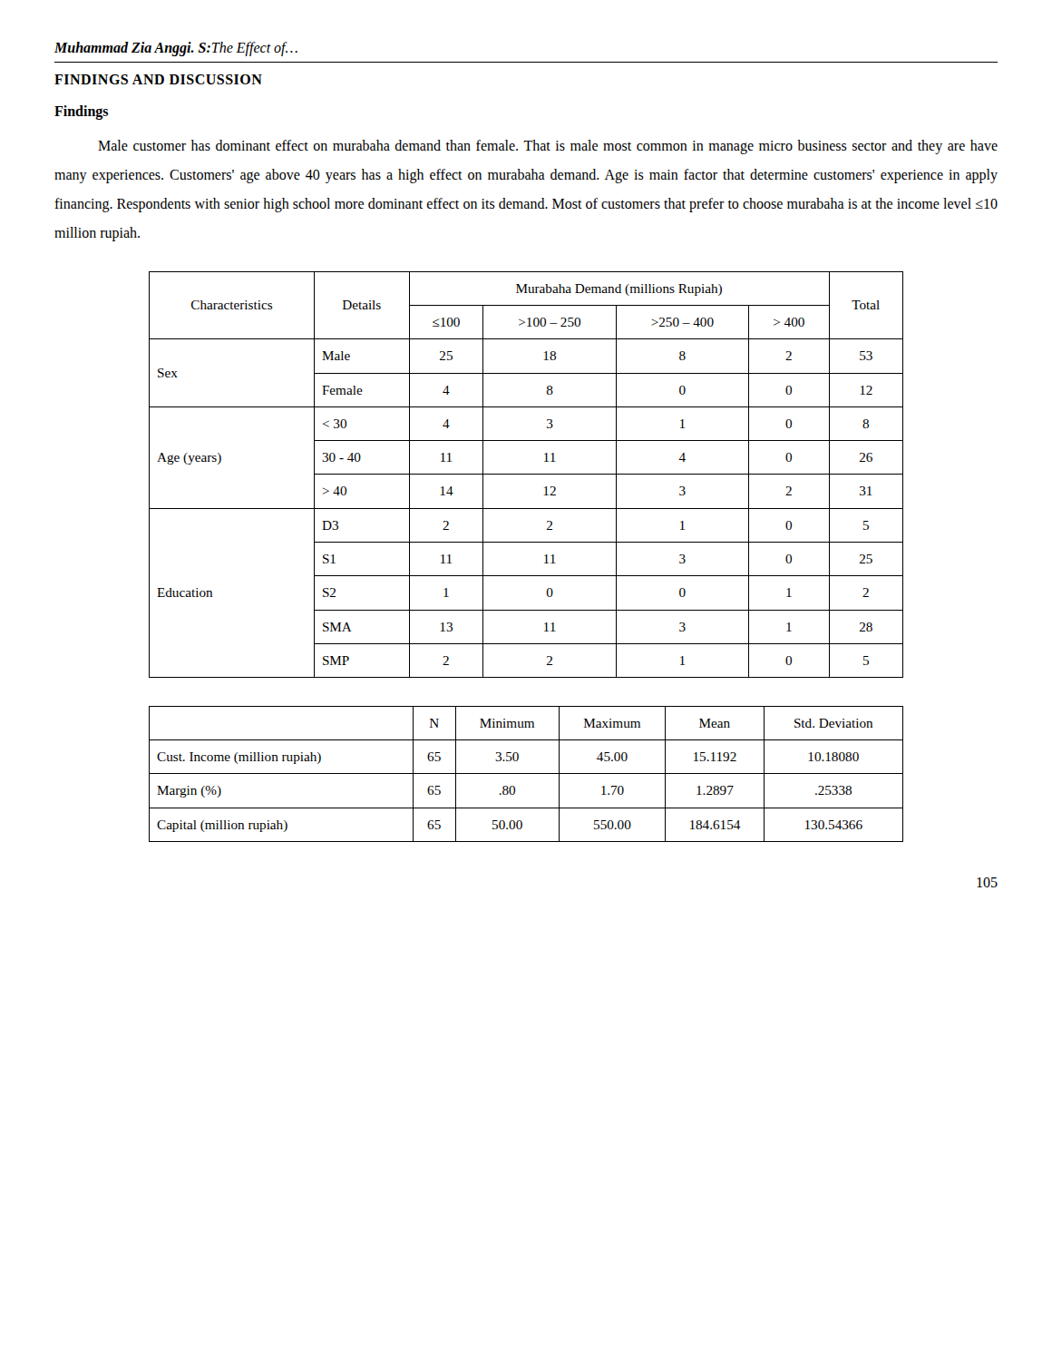Muhammad Zia Anggi. S: The Effect of…
FINDINGS AND DISCUSSION
Findings
Male customer has dominant effect on murabaha demand than female. That is male most common in manage micro business sector and they are have many experiences. Customers' age above 40 years has a high effect on murabaha demand. Age is main factor that determine customers' experience in apply financing. Respondents with senior high school more dominant effect on its demand. Most of customers that prefer to choose murabaha is at the income level ≤10 million rupiah.
| Characteristics | Details | Murabaha Demand (millions Rupiah) | Total |
| --- | --- | --- | --- |
| ≤100 | >100 – 250 | >250 – 400 | > 400 |
| Sex | Male | 25 | 18 | 8 | 2 | 53 |
| Female | 4 | 8 | 0 | 0 | 12 |
| Age (years) | < 30 | 4 | 3 | 1 | 0 | 8 |
| 30 - 40 | 11 | 11 | 4 | 0 | 26 |
| > 40 | 14 | 12 | 3 | 2 | 31 |
| Education | D3 | 2 | 2 | 1 | 0 | 5 |
| S1 | 11 | 11 | 3 | 0 | 25 |
| S2 | 1 | 0 | 0 | 1 | 2 |
| SMA | 13 | 11 | 3 | 1 | 28 |
| SMP | 2 | 2 | 1 | 0 | 5 |
| | N | Minimum | Maximum | Mean | Std. Deviation |
| --- | --- | --- | --- | --- | --- |
| Cust. Income (million rupiah) | 65 | 3.50 | 45.00 | 15.1192 | 10.18080 |
| Margin (%) | 65 | .80 | 1.70 | 1.2897 | .25338 |
| Capital (million rupiah) | 65 | 50.00 | 550.00 | 184.6154 | 130.54366 |
105